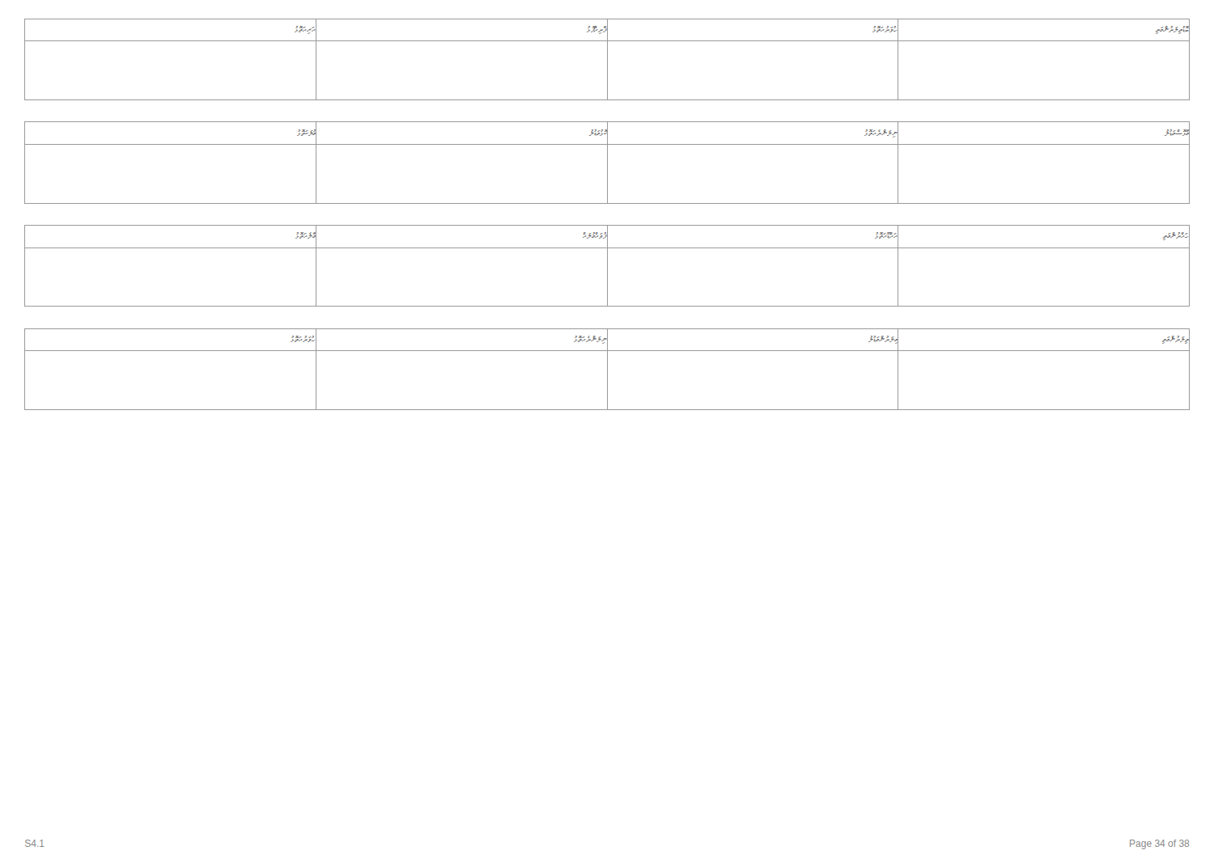| ބޮޑުތިލަދުންމަތި | ހުވަދުއަތޮޅު | ފާދިއްޕޮޅު | އަރިއަތޮޅު |
| މާޅޮސްމަޑުލު | ނިލަންދެއަތޮޅު | ކޮޅުމަޑުލު | މުލަކަތޮޅު |
| ހައްދުންމަތި | އައްޑޫއަތޮޅު | ފުވައްމުލައް | މާލެއަތޮޅު |
| ތިލަދުންމަތި | މިލަދުންމަޑުލު | ނިލަންދެއަތޮޅު | ހުވަދުއަތޮޅު |
Page 34 of 38 S4.1